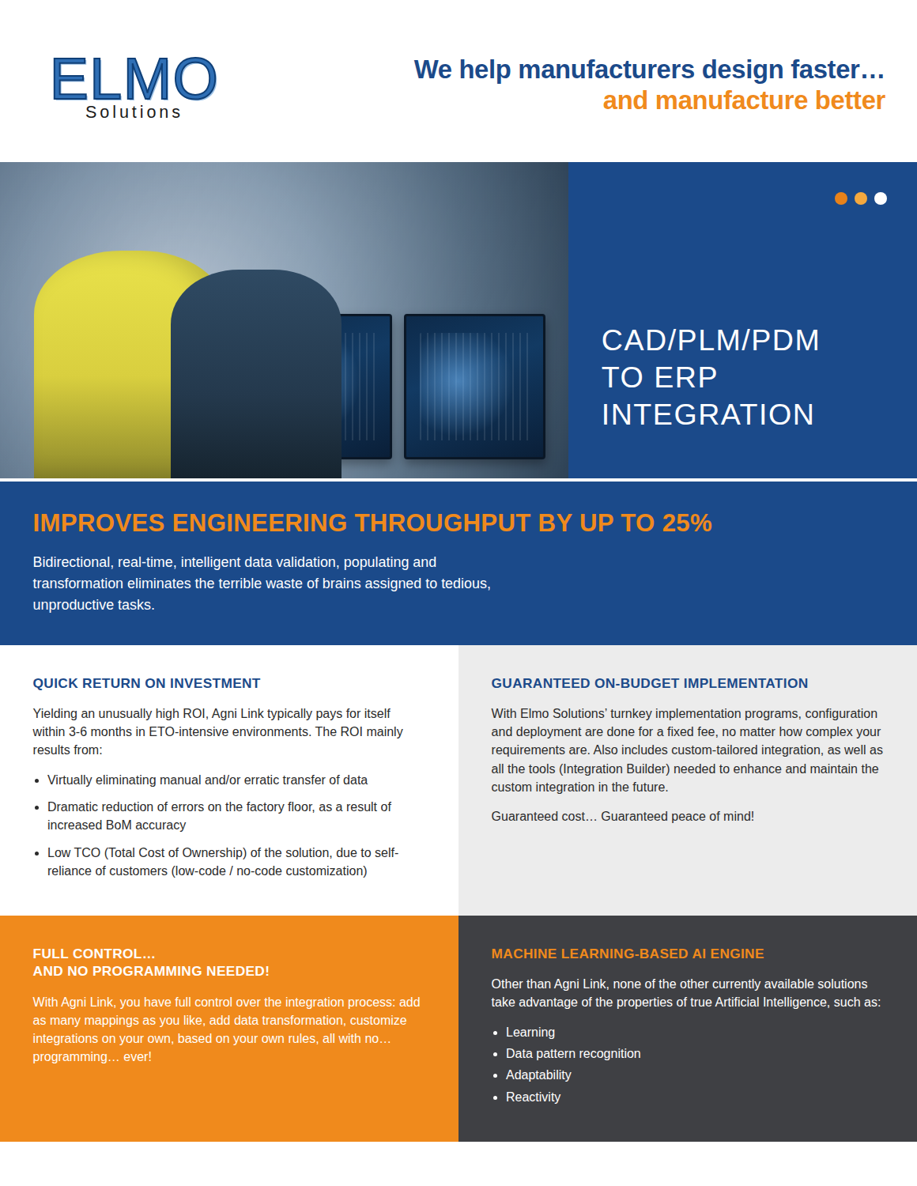ELMO Solutions
We help manufacturers design faster… and manufacture better
CAD/PLM/PDM
to ERP
Integration
Improves engineering throughput by up to 25%
Bidirectional, real-time, intelligent data validation, populating and transformation eliminates the terrible waste of brains assigned to tedious, unproductive tasks.
Quick return on investment
Yielding an unusually high ROI, Agni Link typically pays for itself within 3-6 months in ETO-intensive environments. The ROI mainly results from:
Virtually eliminating manual and/or erratic transfer of data
Dramatic reduction of errors on the factory floor, as a result of increased BoM accuracy
Low TCO (Total Cost of Ownership) of the solution, due to self-reliance of customers (low-code / no-code customization)
Guaranteed on-budget implementation
With Elmo Solutions’ turnkey implementation programs, configuration and deployment are done for a fixed fee, no matter how complex your requirements are. Also includes custom-tailored integration, as well as all the tools (Integration Builder) needed to enhance and maintain the custom integration in the future.
Guaranteed cost… Guaranteed peace of mind!
Full control…
and no programming needed!
With Agni Link, you have full control over the integration process: add as many mappings as you like, add data transformation, customize integrations on your own, based on your own rules, all with no… programming… ever!
Machine learning-based AI engine
Other than Agni Link, none of the other currently available solutions take advantage of the properties of true Artificial Intelligence, such as:
Learning
Data pattern recognition
Adaptability
Reactivity